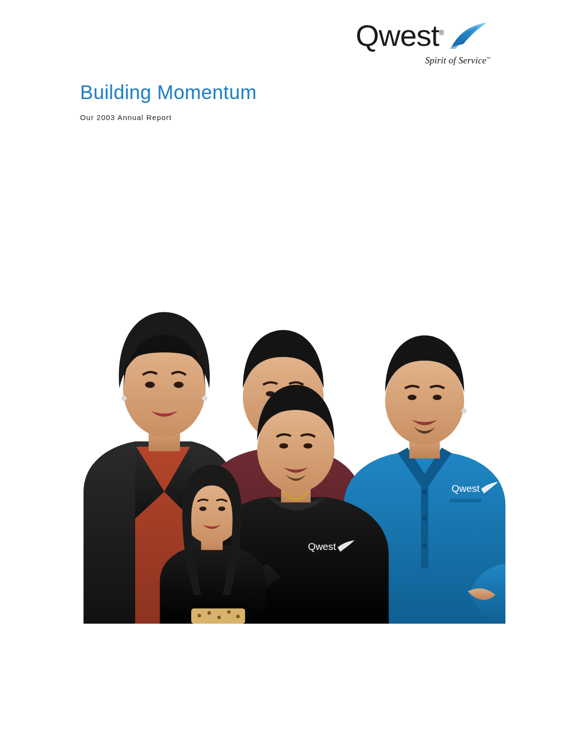Qwest®
Spirit of Service™
Building Momentum
Our 2003 Annual Report
Qwest Qwest
Cover photograph: a family group of five, two members wearing Qwest-branded shirts.